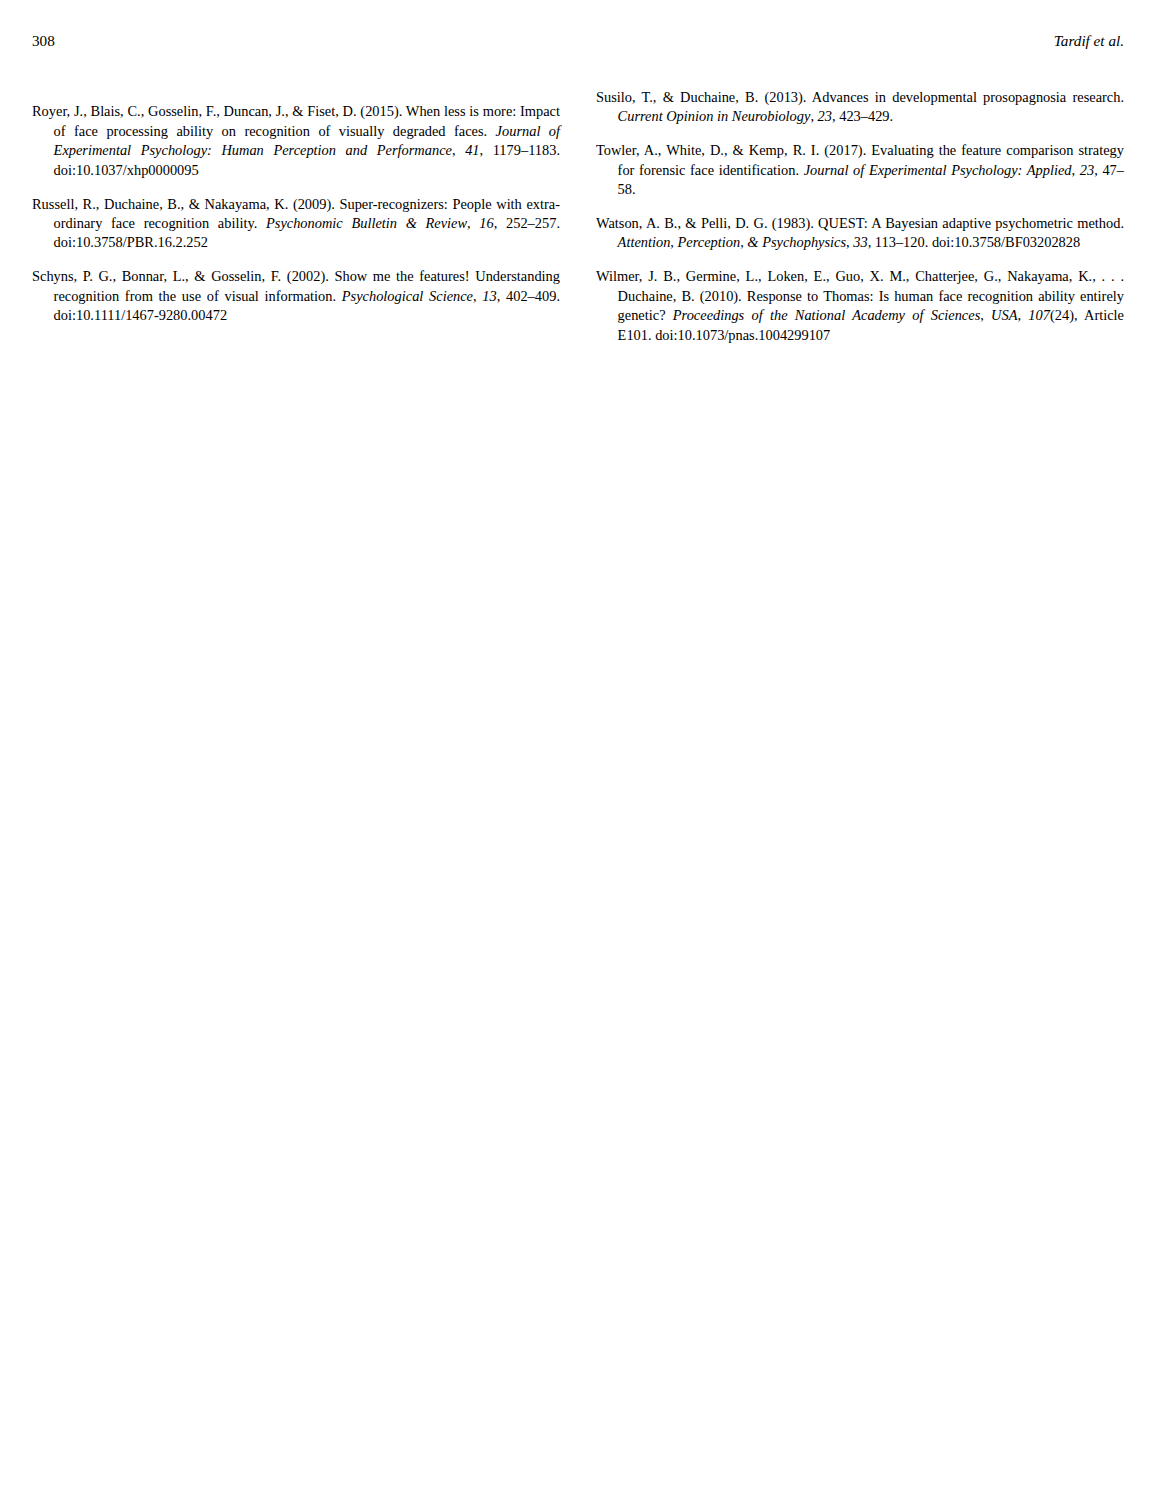308 Tardif et al.
Royer, J., Blais, C., Gosselin, F., Duncan, J., & Fiset, D. (2015). When less is more: Impact of face processing ability on recognition of visually degraded faces. Journal of Experimental Psychology: Human Perception and Performance, 41, 1179–1183. doi:10.1037/xhp0000095
Russell, R., Duchaine, B., & Nakayama, K. (2009). Super-recognizers: People with extraordinary face recognition ability. Psychonomic Bulletin & Review, 16, 252–257. doi:10.3758/PBR.16.2.252
Schyns, P. G., Bonnar, L., & Gosselin, F. (2002). Show me the features! Understanding recognition from the use of visual information. Psychological Science, 13, 402–409. doi:10.1111/1467-9280.00472
Susilo, T., & Duchaine, B. (2013). Advances in developmental prosopagnosia research. Current Opinion in Neurobiology, 23, 423–429.
Towler, A., White, D., & Kemp, R. I. (2017). Evaluating the feature comparison strategy for forensic face identification. Journal of Experimental Psychology: Applied, 23, 47–58.
Watson, A. B., & Pelli, D. G. (1983). QUEST: A Bayesian adaptive psychometric method. Attention, Perception, & Psychophysics, 33, 113–120. doi:10.3758/BF03202828
Wilmer, J. B., Germine, L., Loken, E., Guo, X. M., Chatterjee, G., Nakayama, K., . . . Duchaine, B. (2010). Response to Thomas: Is human face recognition ability entirely genetic? Proceedings of the National Academy of Sciences, USA, 107(24), Article E101. doi:10.1073/pnas.1004299107